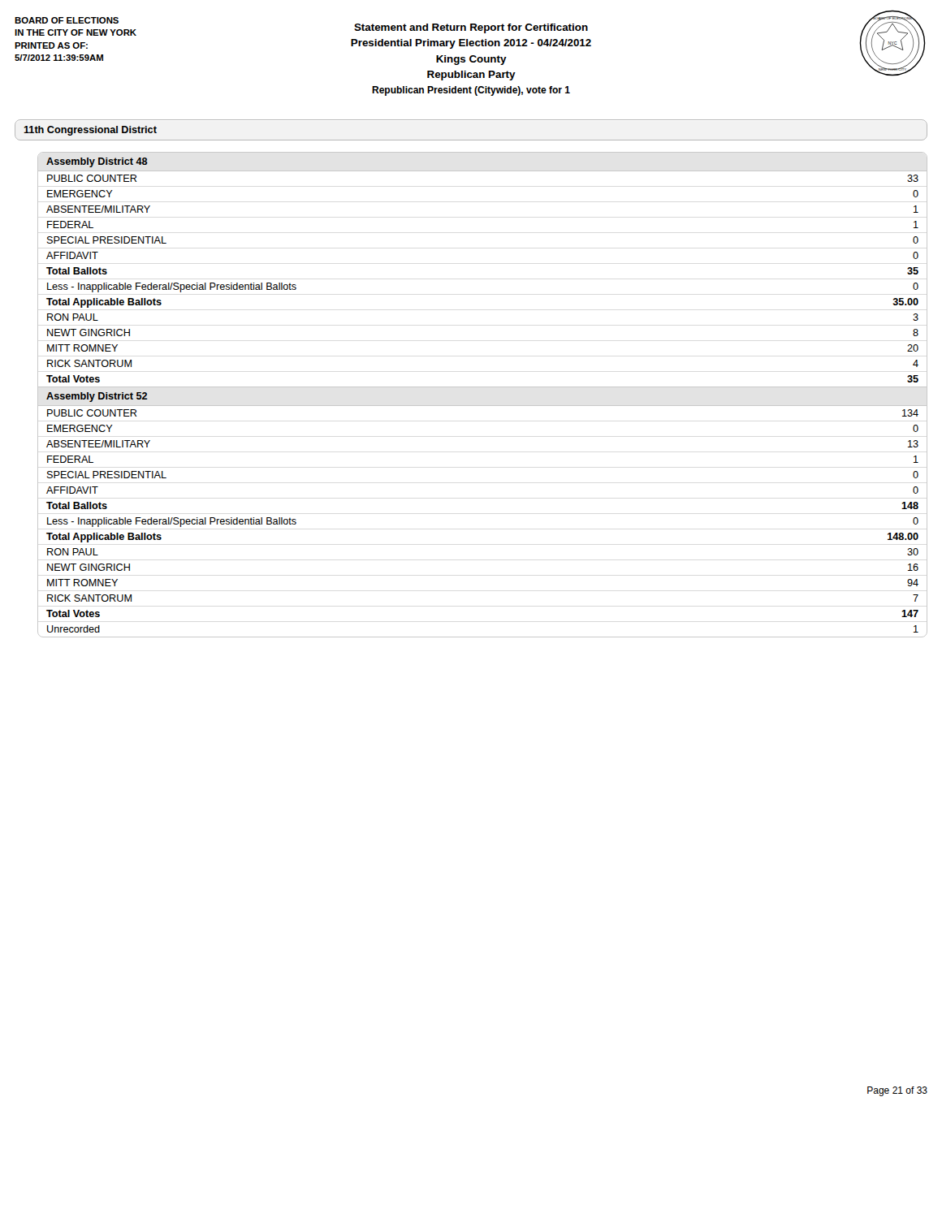BOARD OF ELECTIONS
IN THE CITY OF NEW YORK
PRINTED AS OF:
5/7/2012 11:39:59AM
Statement and Return Report for Certification
Presidential Primary Election 2012 - 04/24/2012
Kings County
Republican Party
Republican President (Citywide), vote for 1
BOARD OF ELECTIONS NEW YORK CITY NYC
11th Congressional District
Assembly District 48
| PUBLIC COUNTER | 33 |
| EMERGENCY | 0 |
| ABSENTEE/MILITARY | 1 |
| FEDERAL | 1 |
| SPECIAL PRESIDENTIAL | 0 |
| AFFIDAVIT | 0 |
| Total Ballots | 35 |
| Less - Inapplicable Federal/Special Presidential Ballots | 0 |
| Total Applicable Ballots | 35.00 |
| RON PAUL | 3 |
| NEWT GINGRICH | 8 |
| MITT ROMNEY | 20 |
| RICK SANTORUM | 4 |
| Total Votes | 35 |
Assembly District 52
| PUBLIC COUNTER | 134 |
| EMERGENCY | 0 |
| ABSENTEE/MILITARY | 13 |
| FEDERAL | 1 |
| SPECIAL PRESIDENTIAL | 0 |
| AFFIDAVIT | 0 |
| Total Ballots | 148 |
| Less - Inapplicable Federal/Special Presidential Ballots | 0 |
| Total Applicable Ballots | 148.00 |
| RON PAUL | 30 |
| NEWT GINGRICH | 16 |
| MITT ROMNEY | 94 |
| RICK SANTORUM | 7 |
| Total Votes | 147 |
| Unrecorded | 1 |
Page 21 of 33